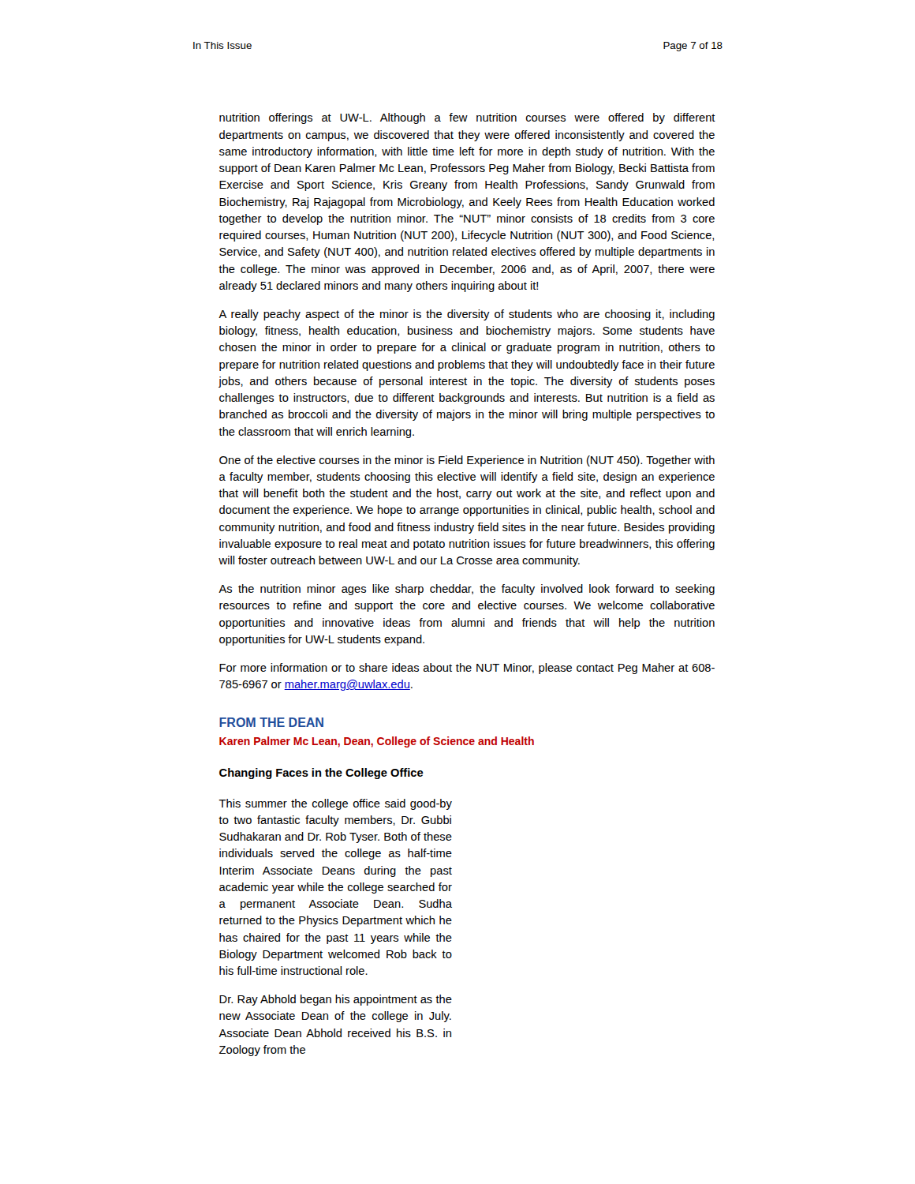In This Issue Page 7 of 18
nutrition offerings at UW-L. Although a few nutrition courses were offered by different departments on campus, we discovered that they were offered inconsistently and covered the same introductory information, with little time left for more in depth study of nutrition. With the support of Dean Karen Palmer Mc Lean, Professors Peg Maher from Biology, Becki Battista from Exercise and Sport Science, Kris Greany from Health Professions, Sandy Grunwald from Biochemistry, Raj Rajagopal from Microbiology, and Keely Rees from Health Education worked together to develop the nutrition minor. The “NUT” minor consists of 18 credits from 3 core required courses, Human Nutrition (NUT 200), Lifecycle Nutrition (NUT 300), and Food Science, Service, and Safety (NUT 400), and nutrition related electives offered by multiple departments in the college. The minor was approved in December, 2006 and, as of April, 2007, there were already 51 declared minors and many others inquiring about it!
A really peachy aspect of the minor is the diversity of students who are choosing it, including biology, fitness, health education, business and biochemistry majors. Some students have chosen the minor in order to prepare for a clinical or graduate program in nutrition, others to prepare for nutrition related questions and problems that they will undoubtedly face in their future jobs, and others because of personal interest in the topic. The diversity of students poses challenges to instructors, due to different backgrounds and interests. But nutrition is a field as branched as broccoli and the diversity of majors in the minor will bring multiple perspectives to the classroom that will enrich learning.
One of the elective courses in the minor is Field Experience in Nutrition (NUT 450). Together with a faculty member, students choosing this elective will identify a field site, design an experience that will benefit both the student and the host, carry out work at the site, and reflect upon and document the experience. We hope to arrange opportunities in clinical, public health, school and community nutrition, and food and fitness industry field sites in the near future. Besides providing invaluable exposure to real meat and potato nutrition issues for future breadwinners, this offering will foster outreach between UW-L and our La Crosse area community.
As the nutrition minor ages like sharp cheddar, the faculty involved look forward to seeking resources to refine and support the core and elective courses. We welcome collaborative opportunities and innovative ideas from alumni and friends that will help the nutrition opportunities for UW-L students expand.
For more information or to share ideas about the NUT Minor, please contact Peg Maher at 608-785-6967 or maher.marg@uwlax.edu.
FROM THE DEAN
Karen Palmer Mc Lean, Dean, College of Science and Health
Changing Faces in the College Office
This summer the college office said good-by to two fantastic faculty members, Dr. Gubbi Sudhakaran and Dr. Rob Tyser. Both of these individuals served the college as half-time Interim Associate Deans during the past academic year while the college searched for a permanent Associate Dean. Sudha returned to the Physics Department which he has chaired for the past 11 years while the Biology Department welcomed Rob back to his full-time instructional role.
Dr. Ray Abhold began his appointment as the new Associate Dean of the college in July. Associate Dean Abhold received his B.S. in Zoology from the